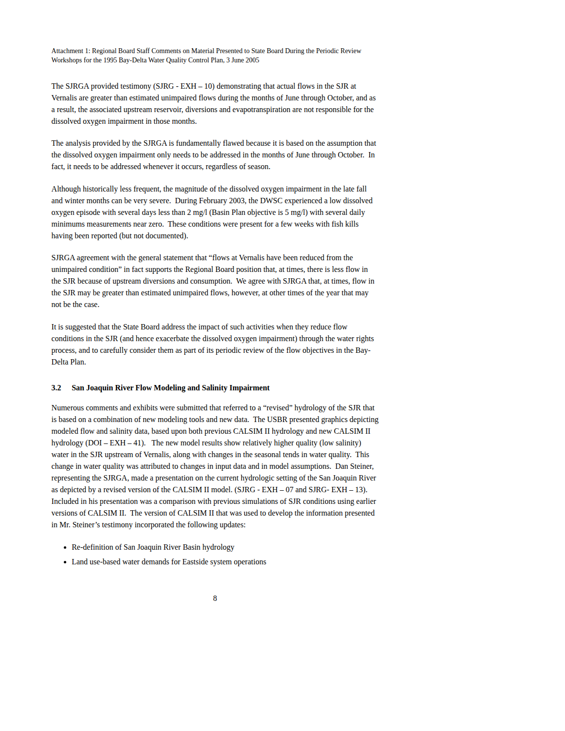Attachment 1: Regional Board Staff Comments on Material Presented to State Board During the Periodic Review Workshops for the 1995 Bay-Delta Water Quality Control Plan, 3 June 2005
The SJRGA provided testimony (SJRG - EXH – 10) demonstrating that actual flows in the SJR at Vernalis are greater than estimated unimpaired flows during the months of June through October, and as a result, the associated upstream reservoir, diversions and evapotranspiration are not responsible for the dissolved oxygen impairment in those months.
The analysis provided by the SJRGA is fundamentally flawed because it is based on the assumption that the dissolved oxygen impairment only needs to be addressed in the months of June through October. In fact, it needs to be addressed whenever it occurs, regardless of season.
Although historically less frequent, the magnitude of the dissolved oxygen impairment in the late fall and winter months can be very severe. During February 2003, the DWSC experienced a low dissolved oxygen episode with several days less than 2 mg/l (Basin Plan objective is 5 mg/l) with several daily minimums measurements near zero. These conditions were present for a few weeks with fish kills having been reported (but not documented).
SJRGA agreement with the general statement that “flows at Vernalis have been reduced from the unimpaired condition” in fact supports the Regional Board position that, at times, there is less flow in the SJR because of upstream diversions and consumption. We agree with SJRGA that, at times, flow in the SJR may be greater than estimated unimpaired flows, however, at other times of the year that may not be the case.
It is suggested that the State Board address the impact of such activities when they reduce flow conditions in the SJR (and hence exacerbate the dissolved oxygen impairment) through the water rights process, and to carefully consider them as part of its periodic review of the flow objectives in the Bay-Delta Plan.
3.2 San Joaquin River Flow Modeling and Salinity Impairment
Numerous comments and exhibits were submitted that referred to a “revised” hydrology of the SJR that is based on a combination of new modeling tools and new data. The USBR presented graphics depicting modeled flow and salinity data, based upon both previous CALSIM II hydrology and new CALSIM II hydrology (DOI – EXH – 41). The new model results show relatively higher quality (low salinity) water in the SJR upstream of Vernalis, along with changes in the seasonal tends in water quality. This change in water quality was attributed to changes in input data and in model assumptions. Dan Steiner, representing the SJRGA, made a presentation on the current hydrologic setting of the San Joaquin River as depicted by a revised version of the CALSIM II model. (SJRG - EXH – 07 and SJRG- EXH – 13). Included in his presentation was a comparison with previous simulations of SJR conditions using earlier versions of CALSIM II. The version of CALSIM II that was used to develop the information presented in Mr. Steiner’s testimony incorporated the following updates:
Re-definition of San Joaquin River Basin hydrology
Land use-based water demands for Eastside system operations
8